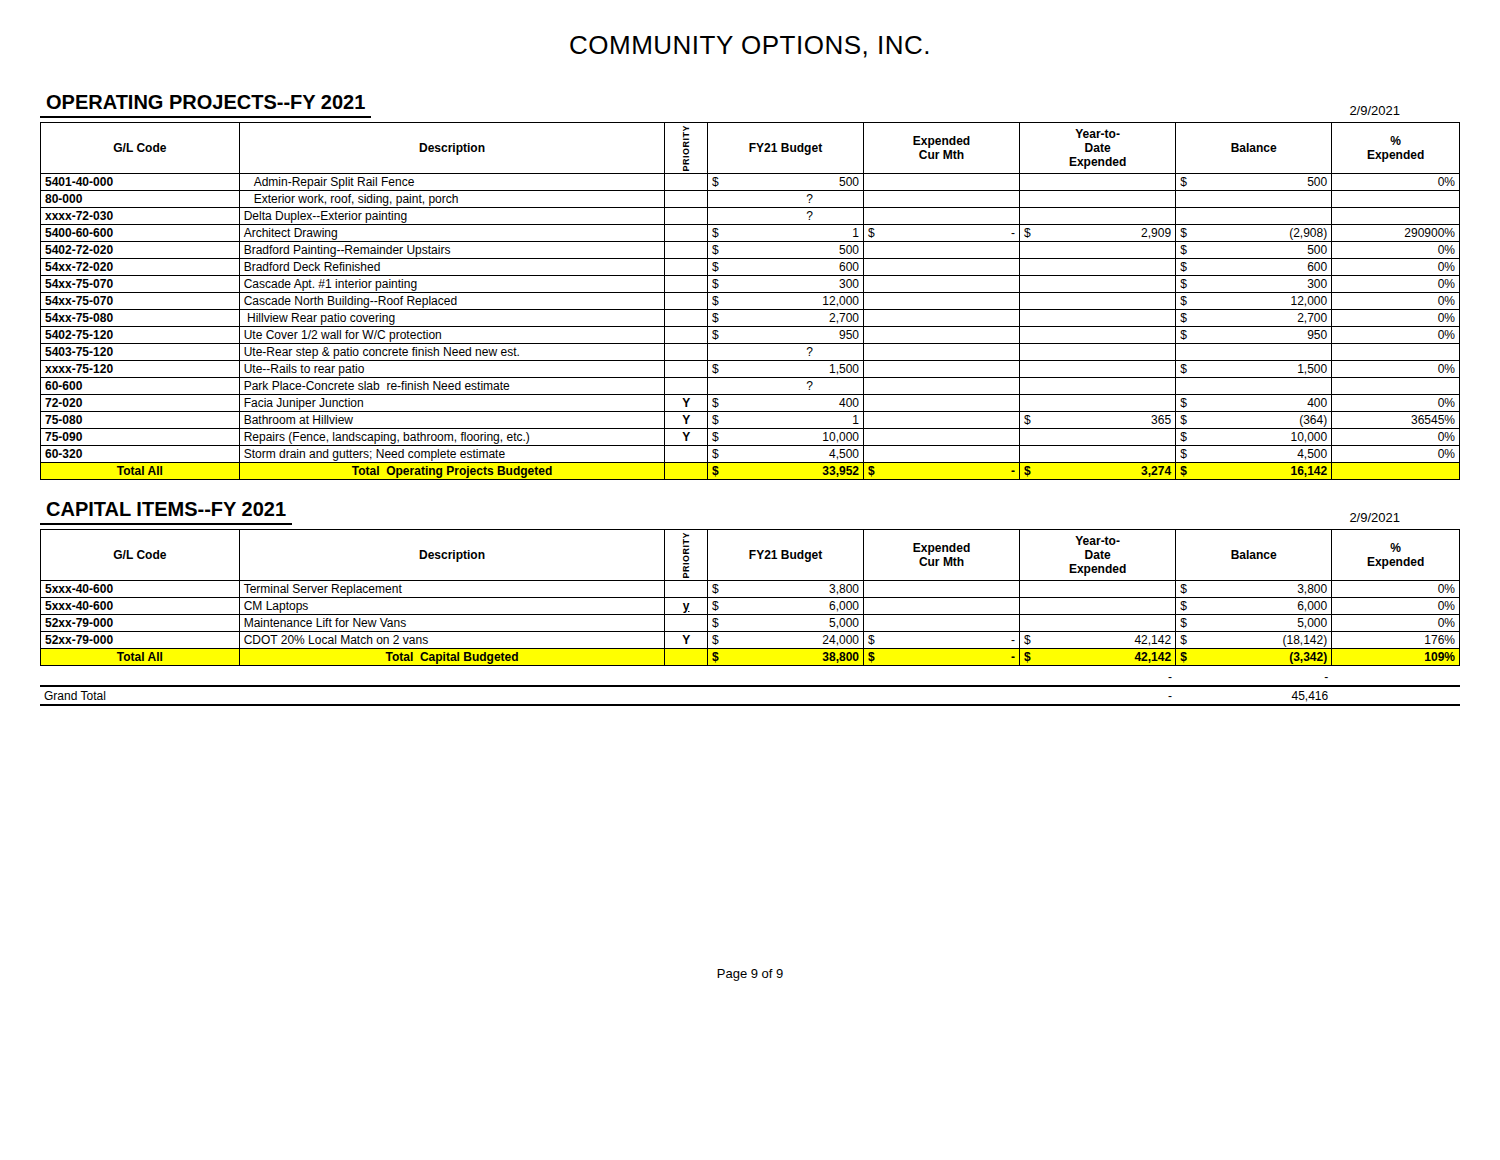COMMUNITY OPTIONS, INC.
OPERATING PROJECTS--FY 2021 2/9/2021
| G/L Code | Description | PRIORITY | FY21 Budget | Expended Cur Mth | Year-to- Date Expended | Balance | % Expended |
| --- | --- | --- | --- | --- | --- | --- | --- |
| 5401-40-000 | Admin-Repair Split Rail Fence | | $ | 500 | | | | | $ | 500 | 0% |
| 80-000 | Exterior work, roof, siding, paint, porch | | | ? | | | | | | | |
| xxxx-72-030 | Delta Duplex--Exterior painting | | | ? | | | | | | | |
| 5400-60-600 | Architect Drawing | | $ | 1 | $ | - | $ | 2,909 | $ | (2,908) | 290900% |
| 5402-72-020 | Bradford Painting--Remainder Upstairs | | $ | 500 | | | | | $ | 500 | 0% |
| 54xx-72-020 | Bradford Deck Refinished | | $ | 600 | | | | | $ | 600 | 0% |
| 54xx-75-070 | Cascade Apt. #1 interior painting | | $ | 300 | | | | | $ | 300 | 0% |
| 54xx-75-070 | Cascade North Building--Roof Replaced | | $ | 12,000 | | | | | $ | 12,000 | 0% |
| 54xx-75-080 | Hillview Rear patio covering | | $ | 2,700 | | | | | $ | 2,700 | 0% |
| 5402-75-120 | Ute Cover 1/2 wall for W/C protection | | $ | 950 | | | | | $ | 950 | 0% |
| 5403-75-120 | Ute-Rear step & patio concrete finish Need new est. | | | ? | | | | | | | |
| xxxx-75-120 | Ute--Rails to rear patio | | $ | 1,500 | | | | | $ | 1,500 | 0% |
| 60-600 | Park Place-Concrete slab re-finish Need estimate | | | ? | | | | | | | |
| 72-020 | Facia Juniper Junction | Y | $ | 400 | | | | | $ | 400 | 0% |
| 75-080 | Bathroom at Hillview | Y | $ | 1 | | | $ | 365 | $ | (364) | 36545% |
| 75-090 | Repairs (Fence, landscaping, bathroom, flooring, etc.) | Y | $ | 10,000 | | | | | $ | 10,000 | 0% |
| 60-320 | Storm drain and gutters; Need complete estimate | | $ | 4,500 | | | | | $ | 4,500 | 0% |
| Total All | Total Operating Projects Budgeted | | $ | 33,952 | $ | - | $ | 3,274 | $ | 16,142 | |
CAPITAL ITEMS--FY 2021 2/9/2021
| G/L Code | Description | PRIORITY | FY21 Budget | Expended Cur Mth | Year-to- Date Expended | Balance | % Expended |
| --- | --- | --- | --- | --- | --- | --- | --- |
| 5xxx-40-600 | Terminal Server Replacement | | $ | 3,800 | | | | | $ | 3,800 | 0% |
| 5xxx-40-600 | CM Laptops | y | $ | 6,000 | | | | | $ | 6,000 | 0% |
| 52xx-79-000 | Maintenance Lift for New Vans | | $ | 5,000 | | | | | $ | 5,000 | 0% |
| 52xx-79-000 | CDOT 20% Local Match on 2 vans | Y | $ | 24,000 | $ | - | $ | 42,142 | $ | (18,142) | 176% |
| Total All | Total Capital Budgeted | | $ | 38,800 | $ | - | $ | 42,142 | $ | (3,342) | 109% |
| | | | | | - | - | |
| Grand Total | | | | | - | 45,416 | |
Page 9 of 9